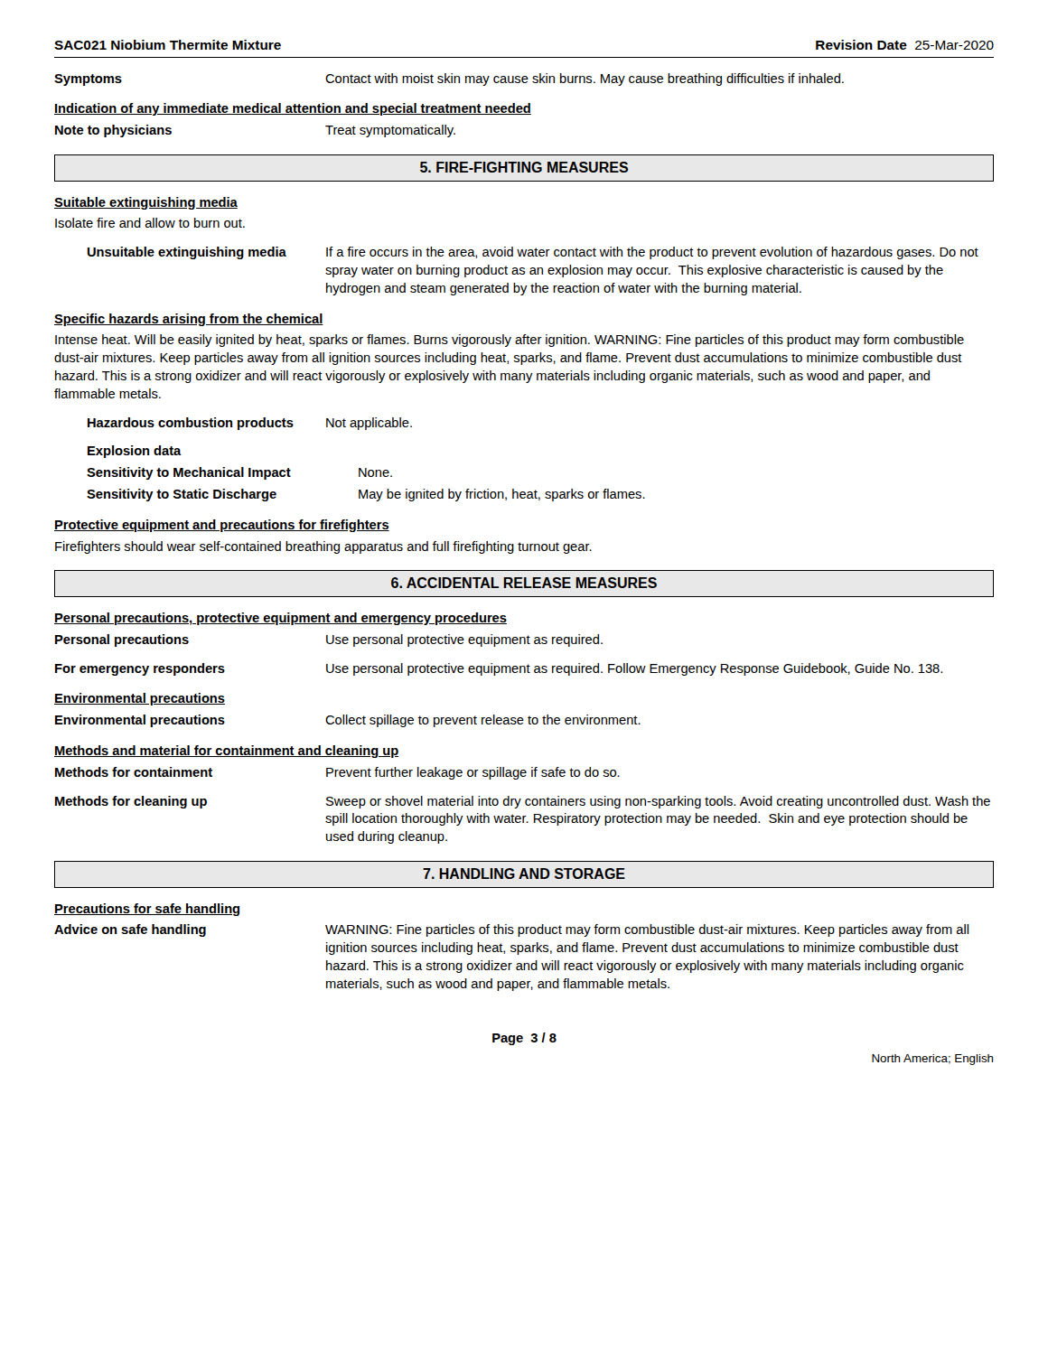SAC021 Niobium Thermite Mixture
Revision Date 25-Mar-2020
Symptoms
Contact with moist skin may cause skin burns. May cause breathing difficulties if inhaled.
Indication of any immediate medical attention and special treatment needed
Note to physicians
Treat symptomatically.
5. FIRE-FIGHTING MEASURES
Suitable extinguishing media
Isolate fire and allow to burn out.
Unsuitable extinguishing media
If a fire occurs in the area, avoid water contact with the product to prevent evolution of hazardous gases. Do not spray water on burning product as an explosion may occur. This explosive characteristic is caused by the hydrogen and steam generated by the reaction of water with the burning material.
Specific hazards arising from the chemical
Intense heat. Will be easily ignited by heat, sparks or flames. Burns vigorously after ignition. WARNING: Fine particles of this product may form combustible dust-air mixtures. Keep particles away from all ignition sources including heat, sparks, and flame. Prevent dust accumulations to minimize combustible dust hazard. This is a strong oxidizer and will react vigorously or explosively with many materials including organic materials, such as wood and paper, and flammable metals.
Hazardous combustion products
Not applicable.
Explosion data
Sensitivity to Mechanical Impact None.
Sensitivity to Static Discharge May be ignited by friction, heat, sparks or flames.
Protective equipment and precautions for firefighters
Firefighters should wear self-contained breathing apparatus and full firefighting turnout gear.
6. ACCIDENTAL RELEASE MEASURES
Personal precautions, protective equipment and emergency procedures
Personal precautions
Use personal protective equipment as required.
For emergency responders
Use personal protective equipment as required. Follow Emergency Response Guidebook, Guide No. 138.
Environmental precautions
Environmental precautions
Collect spillage to prevent release to the environment.
Methods and material for containment and cleaning up
Methods for containment
Prevent further leakage or spillage if safe to do so.
Methods for cleaning up
Sweep or shovel material into dry containers using non-sparking tools. Avoid creating uncontrolled dust. Wash the spill location thoroughly with water. Respiratory protection may be needed. Skin and eye protection should be used during cleanup.
7. HANDLING AND STORAGE
Precautions for safe handling
Advice on safe handling
WARNING: Fine particles of this product may form combustible dust-air mixtures. Keep particles away from all ignition sources including heat, sparks, and flame. Prevent dust accumulations to minimize combustible dust hazard. This is a strong oxidizer and will react vigorously or explosively with many materials including organic materials, such as wood and paper, and flammable metals.
Page 3 / 8
North America; English